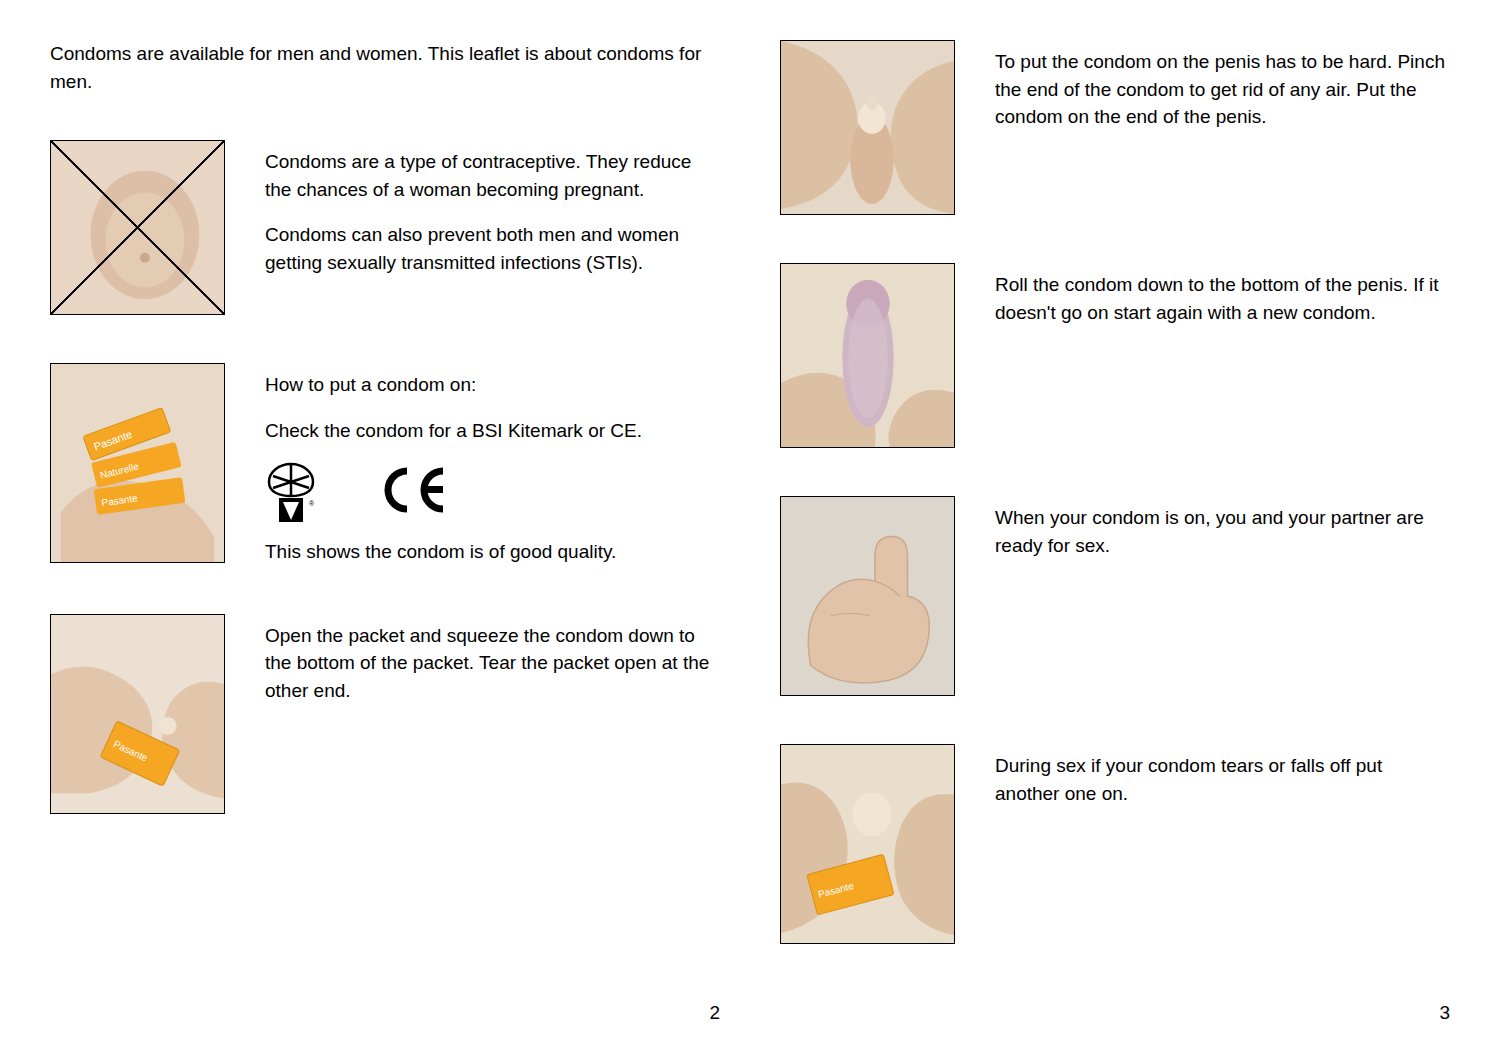Condoms are available for men and women. This leaflet is about condoms for men.
Condoms are a type of contraceptive. They reduce the chances of a woman becoming pregnant.
Condoms can also prevent both men and women getting sexually transmitted infections (STIs).
How to put a condom on:
Check the condom for a BSI Kitemark or CE.
®
This shows the condom is of good quality.
Open the packet and squeeze the condom down to the bottom of the packet. Tear the packet open at the other end.
2
To put the condom on the penis has to be hard. Pinch the end of the condom to get rid of any air. Put the condom on the end of the penis.
Roll the condom down to the bottom of the penis. If it doesn't go on start again with a new condom.
When your condom is on, you and your partner are ready for sex.
During sex if your condom tears or falls off put another one on.
3